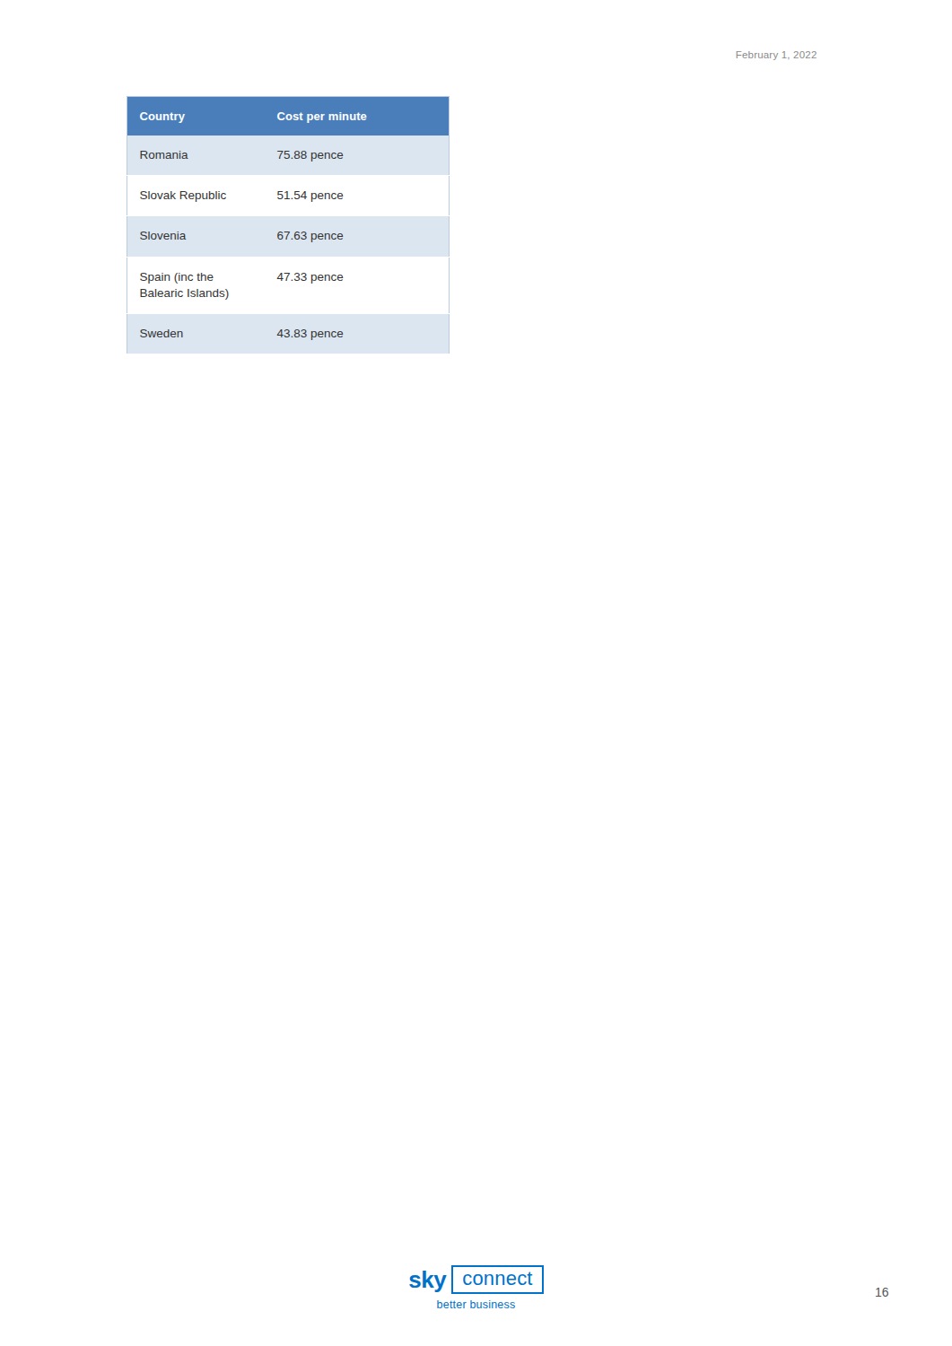February 1, 2022
| Country | Cost per minute |
| --- | --- |
| Romania | 75.88 pence |
| Slovak Republic | 51.54 pence |
| Slovenia | 67.63 pence |
| Spain (inc the Balearic Islands) | 47.33 pence |
| Sweden | 43.83 pence |
sky connect
better business
16